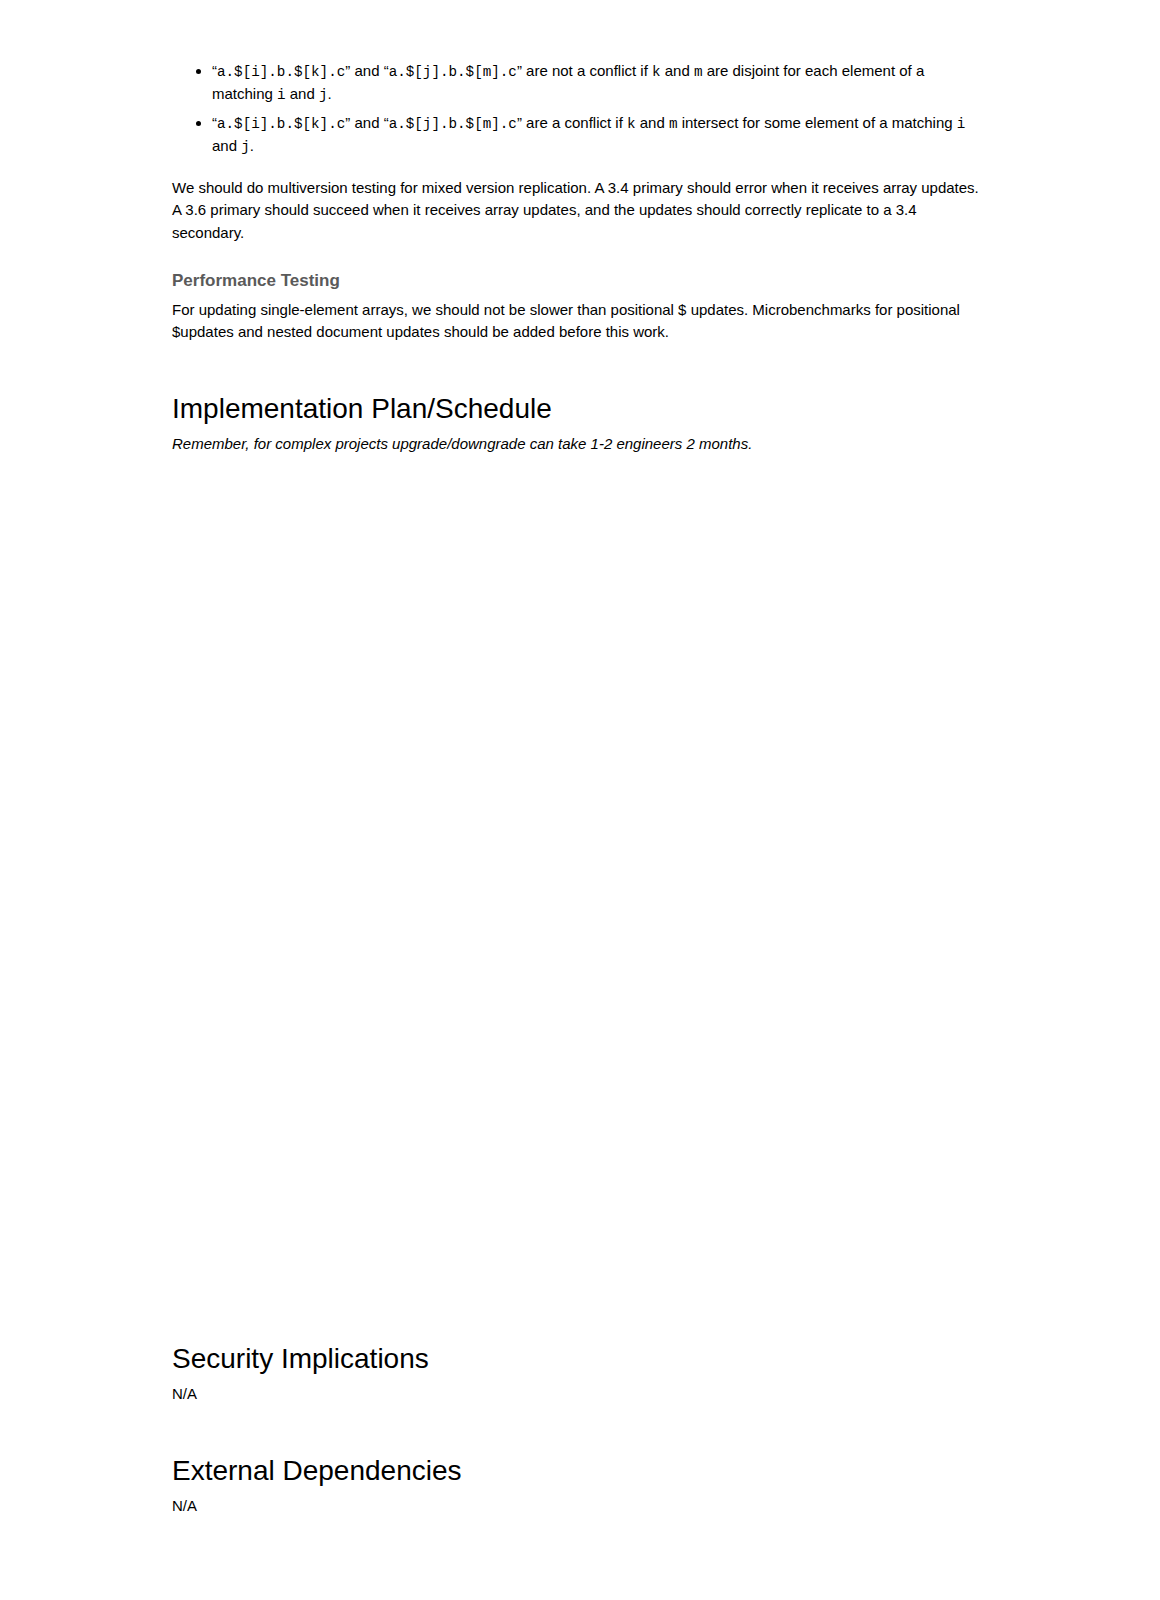“a.$[i].b.$[k].c” and “a.$[j].b.$[m].c” are not a conflict if k and m are disjoint for each element of a matching i and j.
“a.$[i].b.$[k].c” and “a.$[j].b.$[m].c” are a conflict if k and m intersect for some element of a matching i and j.
We should do multiversion testing for mixed version replication. A 3.4 primary should error when it receives array updates. A 3.6 primary should succeed when it receives array updates, and the updates should correctly replicate to a 3.4 secondary.
Performance Testing
For updating single-element arrays, we should not be slower than positional $ updates. Microbenchmarks for positional $updates and nested document updates should be added before this work.
Implementation Plan/Schedule
Remember, for complex projects upgrade/downgrade can take 1-2 engineers 2 months.
Security Implications
N/A
External Dependencies
N/A